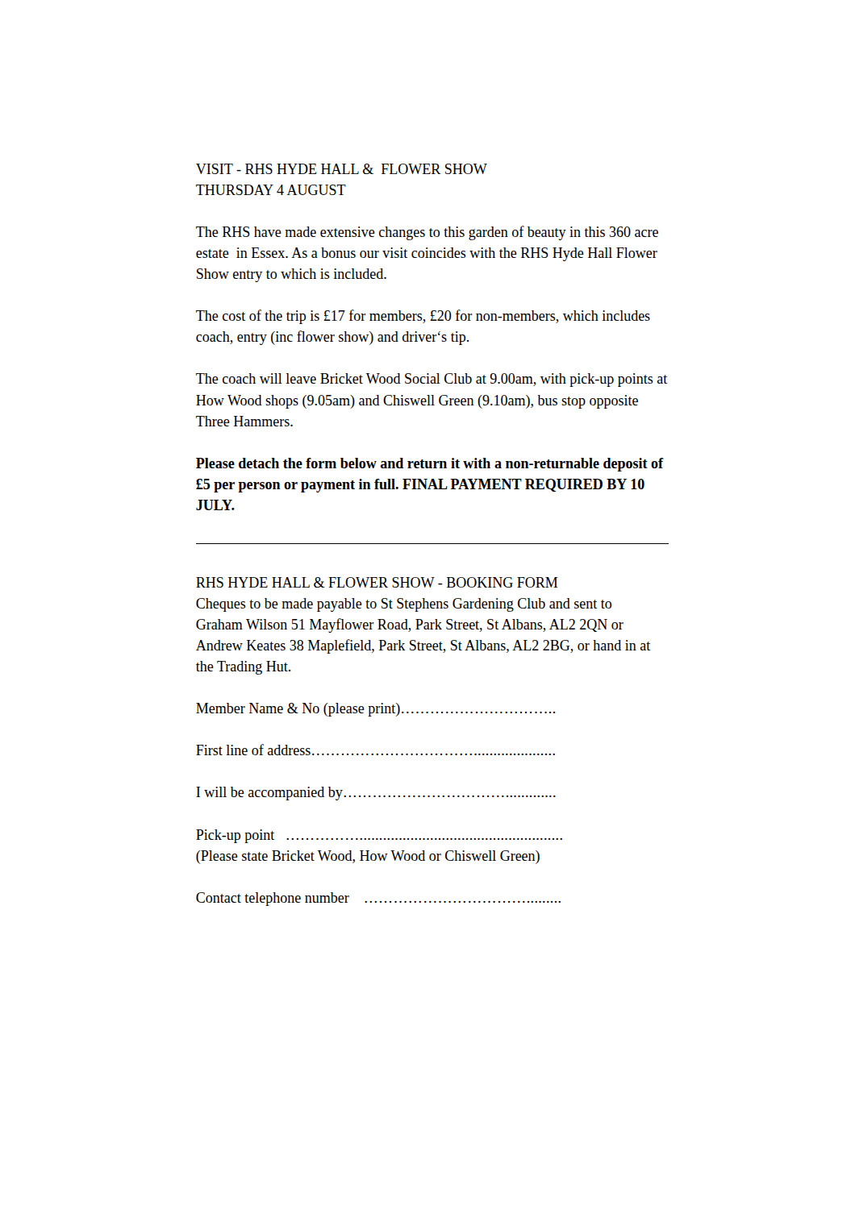VISIT - RHS HYDE HALL & FLOWER SHOW
THURSDAY 4 AUGUST
The RHS have made extensive changes to this garden of beauty in this 360 acre estate in Essex. As a bonus our visit coincides with the RHS Hyde Hall Flower Show entry to which is included.
The cost of the trip is £17 for members, £20 for non-members, which includes coach, entry (inc flower show) and driver‘s tip.
The coach will leave Bricket Wood Social Club at 9.00am, with pick-up points at How Wood shops (9.05am) and Chiswell Green (9.10am), bus stop opposite Three Hammers.
Please detach the form below and return it with a non-returnable deposit of £5 per person or payment in full. FINAL PAYMENT REQUIRED BY 10 JULY.
RHS HYDE HALL & FLOWER SHOW - BOOKING FORM
Cheques to be made payable to St Stephens Gardening Club and sent to
Graham Wilson 51 Mayflower Road, Park Street, St Albans, AL2 2QN or
Andrew Keates 38 Maplefield, Park Street, St Albans, AL2 2BG, or hand in at the Trading Hut.
Member Name & No (please print)…………………………..
First line of address…………………………….....................
I will be accompanied by…………………………….............
Pick-up point …………….................................................... (Please state Bricket Wood, How Wood or Chiswell Green)
Contact telephone number …………………………….........